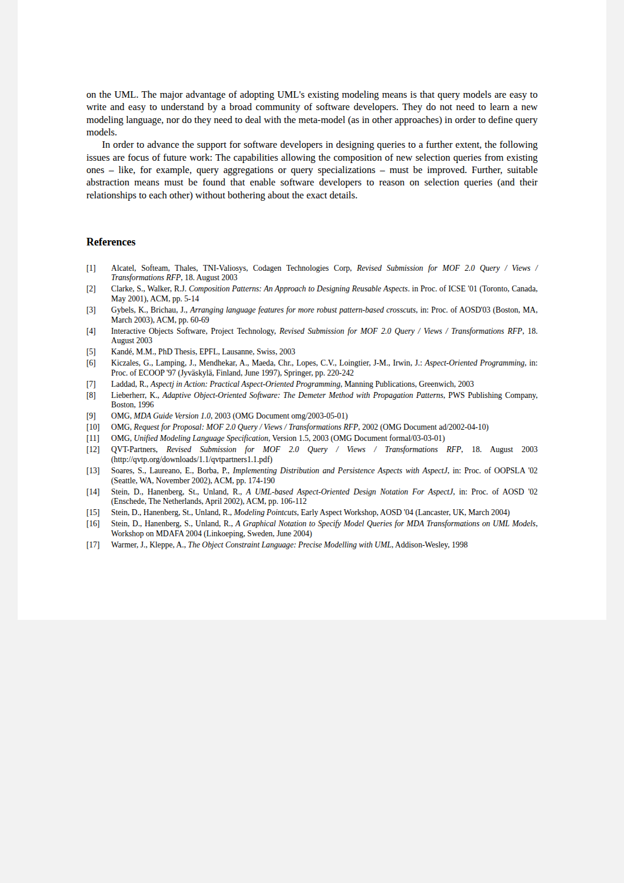on the UML. The major advantage of adopting UML's existing modeling means is that query models are easy to write and easy to understand by a broad community of software developers. They do not need to learn a new modeling language, nor do they need to deal with the meta-model (as in other approaches) in order to define query models.
In order to advance the support for software developers in designing queries to a further extent, the following issues are focus of future work: The capabilities allowing the composition of new selection queries from existing ones – like, for example, query aggregations or query specializations – must be improved. Further, suitable abstraction means must be found that enable software developers to reason on selection queries (and their relationships to each other) without bothering about the exact details.
References
[1] Alcatel, Softeam, Thales, TNI-Valiosys, Codagen Technologies Corp, Revised Submission for MOF 2.0 Query / Views / Transformations RFP, 18. August 2003
[2] Clarke, S., Walker, R.J. Composition Patterns: An Approach to Designing Reusable Aspects. in Proc. of ICSE '01 (Toronto, Canada, May 2001), ACM, pp. 5-14
[3] Gybels, K., Brichau, J., Arranging language features for more robust pattern-based crosscuts, in: Proc. of AOSD'03 (Boston, MA, March 2003), ACM, pp. 60-69
[4] Interactive Objects Software, Project Technology, Revised Submission for MOF 2.0 Query / Views / Transformations RFP, 18. August 2003
[5] Kandé, M.M., PhD Thesis, EPFL, Lausanne, Swiss, 2003
[6] Kiczales, G., Lamping, J., Mendhekar, A., Maeda, Chr., Lopes, C.V., Loingtier, J-M., Irwin, J.: Aspect-Oriented Programming, in: Proc. of ECOOP '97 (Jyväskylä, Finland, June 1997), Springer, pp. 220-242
[7] Laddad, R., Aspectj in Action: Practical Aspect-Oriented Programming, Manning Publications, Greenwich, 2003
[8] Lieberherr, K., Adaptive Object-Oriented Software: The Demeter Method with Propagation Patterns, PWS Publishing Company, Boston, 1996
[9] OMG, MDA Guide Version 1.0, 2003 (OMG Document omg/2003-05-01)
[10] OMG, Request for Proposal: MOF 2.0 Query / Views / Transformations RFP, 2002 (OMG Document ad/2002-04-10)
[11] OMG, Unified Modeling Language Specification, Version 1.5, 2003 (OMG Document formal/03-03-01)
[12] QVT-Partners, Revised Submission for MOF 2.0 Query / Views / Transformations RFP, 18. August 2003 (http://qvtp.org/downloads/1.1/qvtpartners1.1.pdf)
[13] Soares, S., Laureano, E., Borba, P., Implementing Distribution and Persistence Aspects with AspectJ, in: Proc. of OOPSLA '02 (Seattle, WA, November 2002), ACM, pp. 174-190
[14] Stein, D., Hanenberg, St., Unland, R., A UML-based Aspect-Oriented Design Notation For AspectJ, in: Proc. of AOSD '02 (Enschede, The Netherlands, April 2002), ACM, pp. 106-112
[15] Stein, D., Hanenberg, St., Unland, R., Modeling Pointcuts, Early Aspect Workshop, AOSD '04 (Lancaster, UK, March 2004)
[16] Stein, D., Hanenberg, S., Unland, R., A Graphical Notation to Specify Model Queries for MDA Transformations on UML Models, Workshop on MDAFA 2004 (Linkoeping, Sweden, June 2004)
[17] Warmer, J., Kleppe, A., The Object Constraint Language: Precise Modelling with UML, Addison-Wesley, 1998